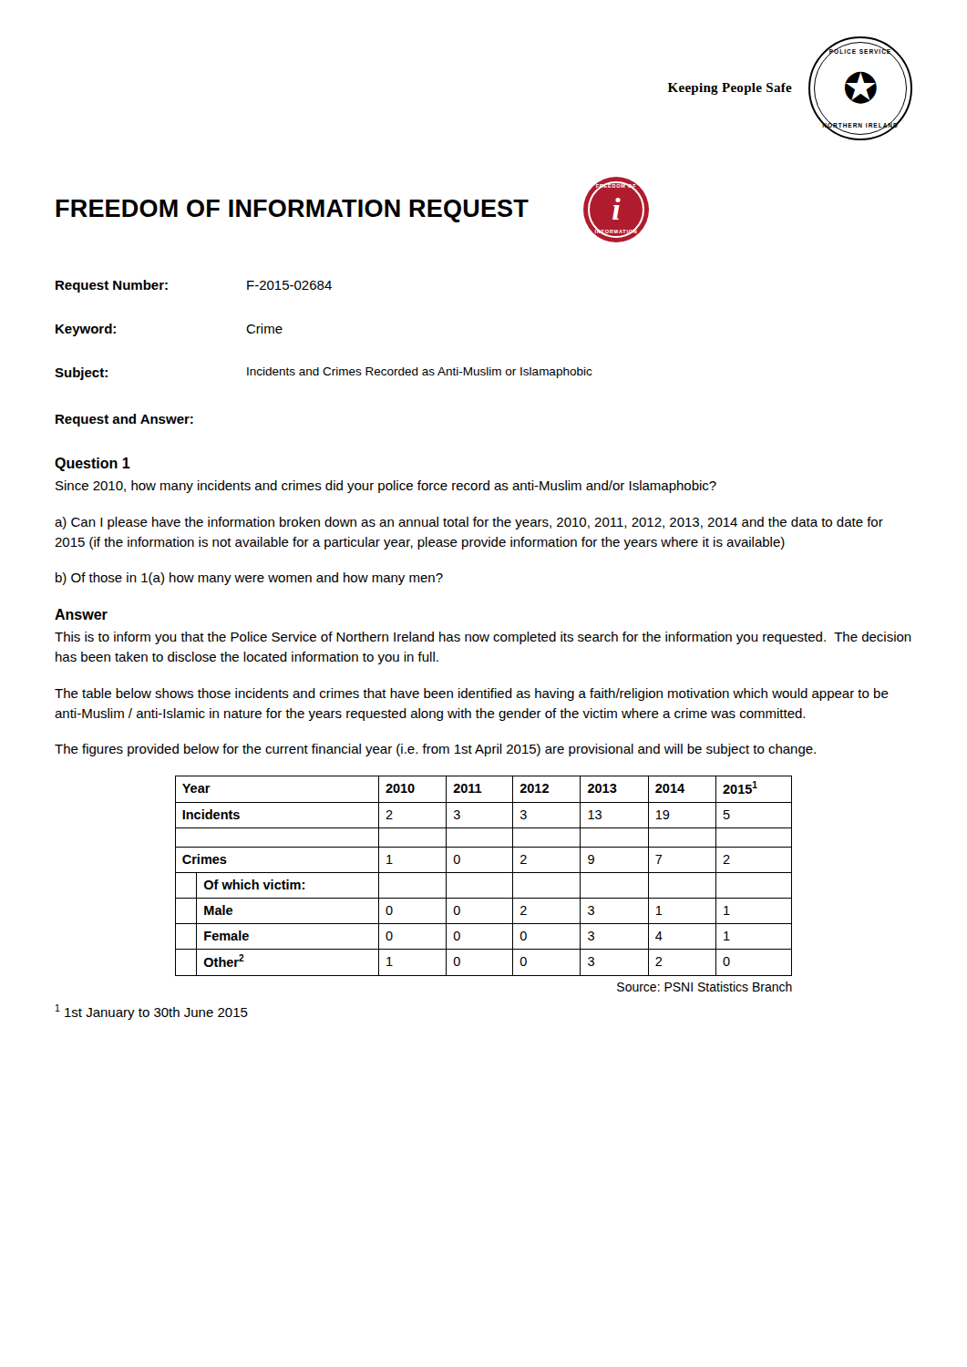Keeping People Safe
POLICE SERVICE
✪
NORTHERN IRELAND
FREEDOM OF INFORMATION REQUEST
FREEDOM OF
i
INFORMATION
Request Number:
F-2015-02684
Keyword:
Crime
Subject:
Incidents and Crimes Recorded as Anti-Muslim or Islamaphobic
Request and Answer:
Question 1
Since 2010, how many incidents and crimes did your police force record as anti-Muslim and/or Islamaphobic?
a) Can I please have the information broken down as an annual total for the years, 2010, 2011, 2012, 2013, 2014 and the data to date for 2015 (if the information is not available for a particular year, please provide information for the years where it is available)
b) Of those in 1(a) how many were women and how many men?
Answer
This is to inform you that the Police Service of Northern Ireland has now completed its search for the information you requested. The decision has been taken to disclose the located information to you in full.
The table below shows those incidents and crimes that have been identified as having a faith/religion motivation which would appear to be anti-Muslim / anti-Islamic in nature for the years requested along with the gender of the victim where a crime was committed.
The figures provided below for the current financial year (i.e. from 1st April 2015) are provisional and will be subject to change.
| Year | 2010 | 2011 | 2012 | 2013 | 2014 | 2015 1 |
| --- | --- | --- | --- | --- | --- | --- |
| Incidents | 2 | 3 | 3 | 13 | 19 | 5 |
| Crimes | 1 | 0 | 2 | 9 | 7 | 2 |
| | Of which victim: | | | | | | |
| | Male | 0 | 0 | 2 | 3 | 1 | 1 |
| | Female | 0 | 0 | 0 | 3 | 4 | 1 |
| | Other 2 | 1 | 0 | 0 | 3 | 2 | 0 |
Source: PSNI Statistics Branch
1 1st January to 30th June 2015